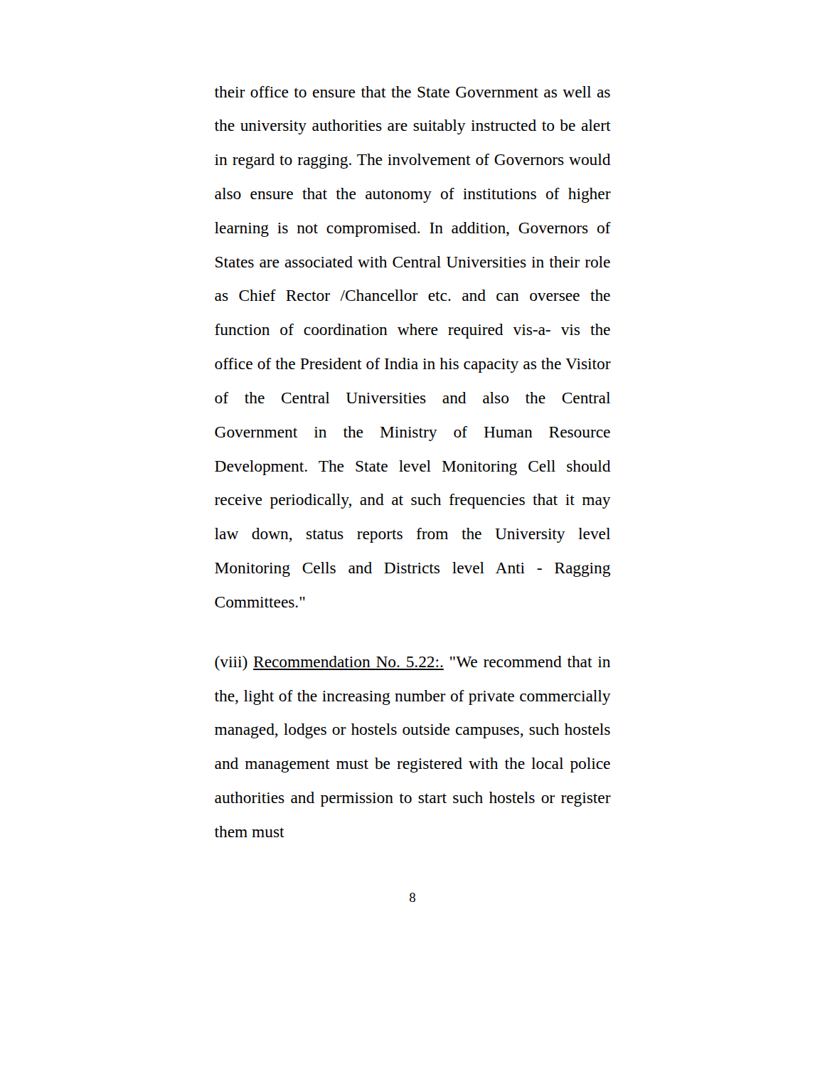their office to ensure that the State Government as well as the university authorities are suitably instructed to be alert in regard to ragging. The involvement of Governors would also ensure that the autonomy of institutions of higher learning is not compromised. In addition, Governors of States are associated with Central Universities in their role as Chief Rector /Chancellor etc. and can oversee the function of coordination where required vis-a- vis the office of the President of India in his capacity as the Visitor of the Central Universities and also the Central Government in the Ministry of Human Resource Development. The State level Monitoring Cell should receive periodically, and at such frequencies that it may law down, status reports from the University level Monitoring Cells and Districts level Anti - Ragging Committees."
(viii) Recommendation No. 5.22:. "We recommend that in the, light of the increasing number of private commercially managed, lodges or hostels outside campuses, such hostels and management must be registered with the local police authorities and permission to start such hostels or register them must
8